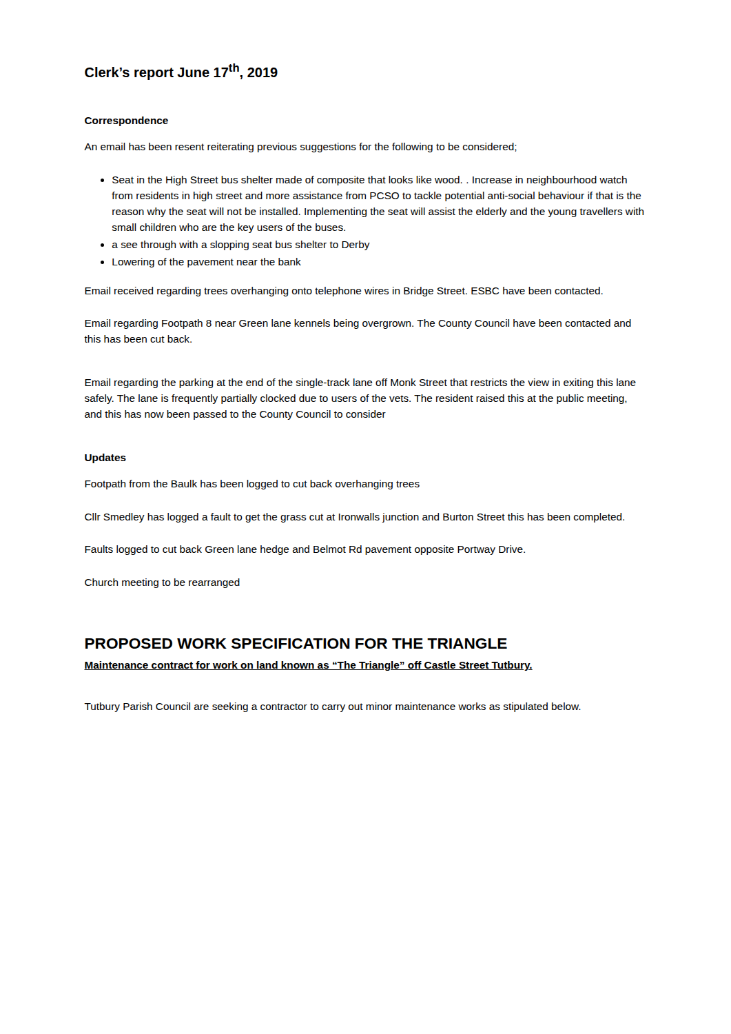Clerk’s report June 17th, 2019
Correspondence
An email has been resent reiterating previous suggestions for the following to be considered;
Seat in the High Street bus shelter made of composite that looks like wood. . Increase in neighbourhood watch from residents in high street and more assistance from PCSO to tackle potential anti-social behaviour if that is the reason why the seat will not be installed. Implementing the seat will assist the elderly and the young travellers with small children who are the key users of the buses.
a see through with a slopping seat bus shelter to Derby
Lowering of the pavement near the bank
Email received regarding trees overhanging onto telephone wires in Bridge Street. ESBC have been contacted.
Email regarding Footpath 8 near Green lane kennels being overgrown. The County Council have been contacted and this has been cut back.
Email regarding the parking at the end of the single-track lane off Monk Street that restricts the view in exiting this lane safely. The lane is frequently partially clocked due to users of the vets. The resident raised this at the public meeting, and this has now been passed to the County Council to consider
Updates
Footpath from the Baulk has been logged to cut back overhanging trees
Cllr Smedley has logged a fault to get the grass cut at Ironwalls junction and Burton Street this has been completed.
Faults logged to cut back Green lane hedge and Belmot Rd pavement opposite Portway Drive.
Church meeting to be rearranged
PROPOSED WORK SPECIFICATION FOR THE TRIANGLE
Maintenance contract for work on land known as “The Triangle” off Castle Street Tutbury.
Tutbury Parish Council are seeking a contractor to carry out minor maintenance works as stipulated below.